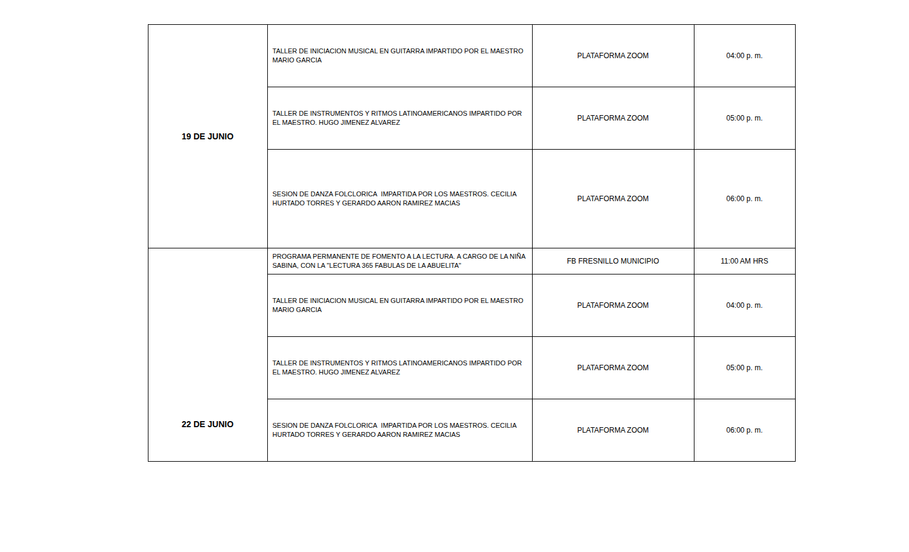| | 19 DE JUNIO | TALLER DE INICIACION MUSICAL EN GUITARRA IMPARTIDO POR EL MAESTRO MARIO GARCIA | PLATAFORMA ZOOM | 04:00 p. m. |
| TALLER DE INSTRUMENTOS Y RITMOS LATINOAMERICANOS IMPARTIDO POR EL MAESTRO. HUGO JIMENEZ ALVAREZ | PLATAFORMA ZOOM | 05:00 p. m. |
| SESION DE DANZA FOLCLORICA IMPARTIDA POR LOS MAESTROS. CECILIA HURTADO TORRES Y GERARDO AARON RAMIREZ MACIAS | PLATAFORMA ZOOM | 06:00 p. m. |
| | 22 DE JUNIO | PROGRAMA PERMANENTE DE FOMENTO A LA LECTURA. A CARGO DE LA NIÑA SABINA, CON LA "LECTURA 365 FABULAS DE LA ABUELITA" | FB FRESNILLO MUNICIPIO | 11:00 AM HRS |
| TALLER DE INICIACION MUSICAL EN GUITARRA IMPARTIDO POR EL MAESTRO MARIO GARCIA | PLATAFORMA ZOOM | 04:00 p. m. |
| TALLER DE INSTRUMENTOS Y RITMOS LATINOAMERICANOS IMPARTIDO POR EL MAESTRO. HUGO JIMENEZ ALVAREZ | PLATAFORMA ZOOM | 05:00 p. m. |
| SESION DE DANZA FOLCLORICA IMPARTIDA POR LOS MAESTROS. CECILIA HURTADO TORRES Y GERARDO AARON RAMIREZ MACIAS | PLATAFORMA ZOOM | 06:00 p. m. |